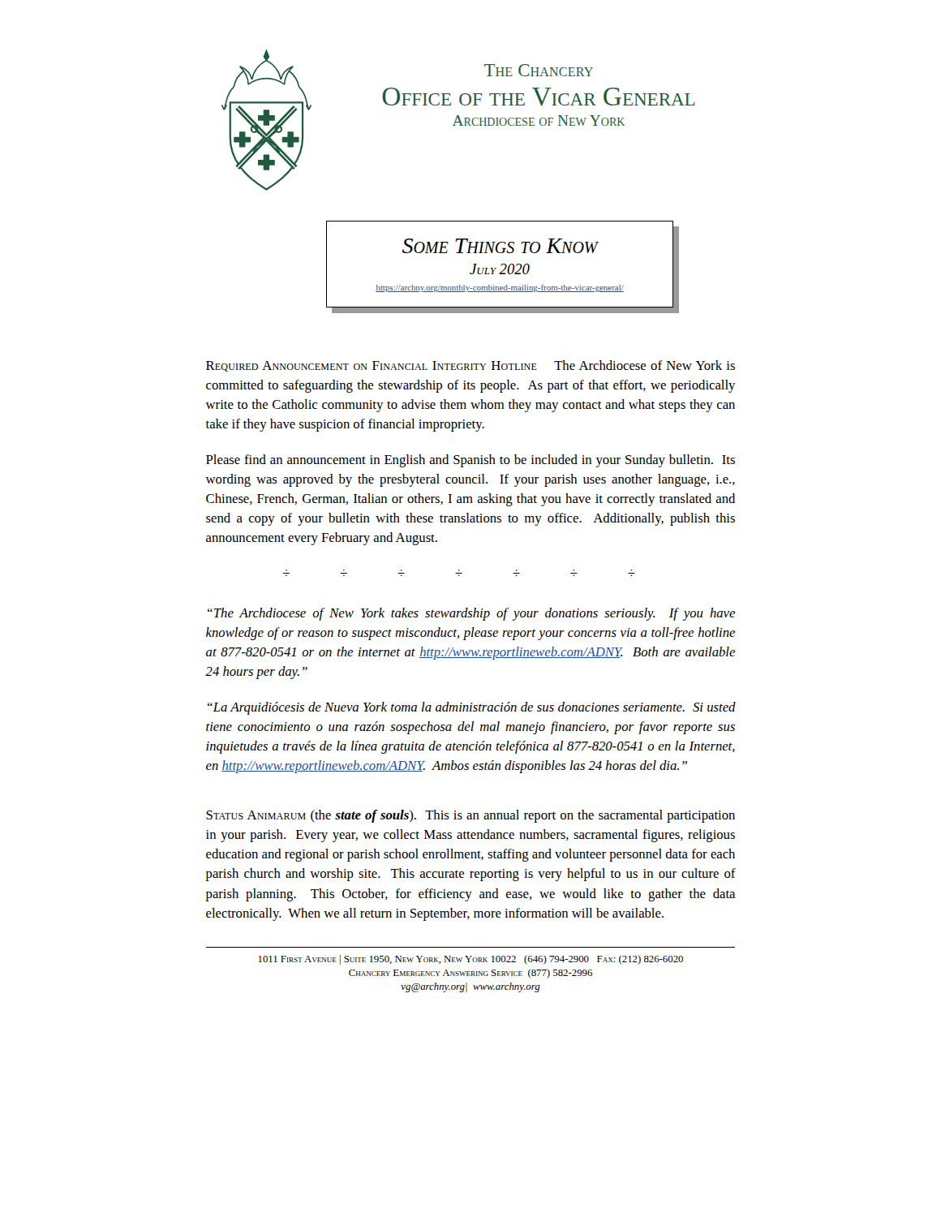The Chancery
Office of the Vicar General
Archdiocese of New York
Some Things to Know
July 2020
https://archny.org/monthly-combined-mailing-from-the-vicar-general/
Required Announcement on Financial Integrity Hotline The Archdiocese of New York is committed to safeguarding the stewardship of its people. As part of that effort, we periodically write to the Catholic community to advise them whom they may contact and what steps they can take if they have suspicion of financial impropriety.
Please find an announcement in English and Spanish to be included in your Sunday bulletin. Its wording was approved by the presbyteral council. If your parish uses another language, i.e., Chinese, French, German, Italian or others, I am asking that you have it correctly translated and send a copy of your bulletin with these translations to my office. Additionally, publish this announcement every February and August.
÷ ÷ ÷ ÷ ÷ ÷ ÷
“The Archdiocese of New York takes stewardship of your donations seriously. If you have knowledge of or reason to suspect misconduct, please report your concerns via a toll-free hotline at 877-820-0541 or on the internet at http://www.reportlineweb.com/ADNY. Both are available 24 hours per day.”
“La Arquidiócesis de Nueva York toma la administración de sus donaciones seriamente. Si usted tiene conocimiento o una razón sospechosa del mal manejo financiero, por favor reporte sus inquietudes a través de la línea gratuita de atención telefónica al 877-820-0541 o en la Internet, en http://www.reportlineweb.com/ADNY. Ambos están disponibles las 24 horas del dia.”
Status Animarum (the state of souls). This is an annual report on the sacramental participation in your parish. Every year, we collect Mass attendance numbers, sacramental figures, religious education and regional or parish school enrollment, staffing and volunteer personnel data for each parish church and worship site. This accurate reporting is very helpful to us in our culture of parish planning. This October, for efficiency and ease, we would like to gather the data electronically. When we all return in September, more information will be available.
1011 First Avenue | Suite 1950, New York, New York 10022 (646) 794-2900 Fax: (212) 826-6020
Chancery Emergency Answering Service (877) 582-2996
vg@archny.org| www.archny.org